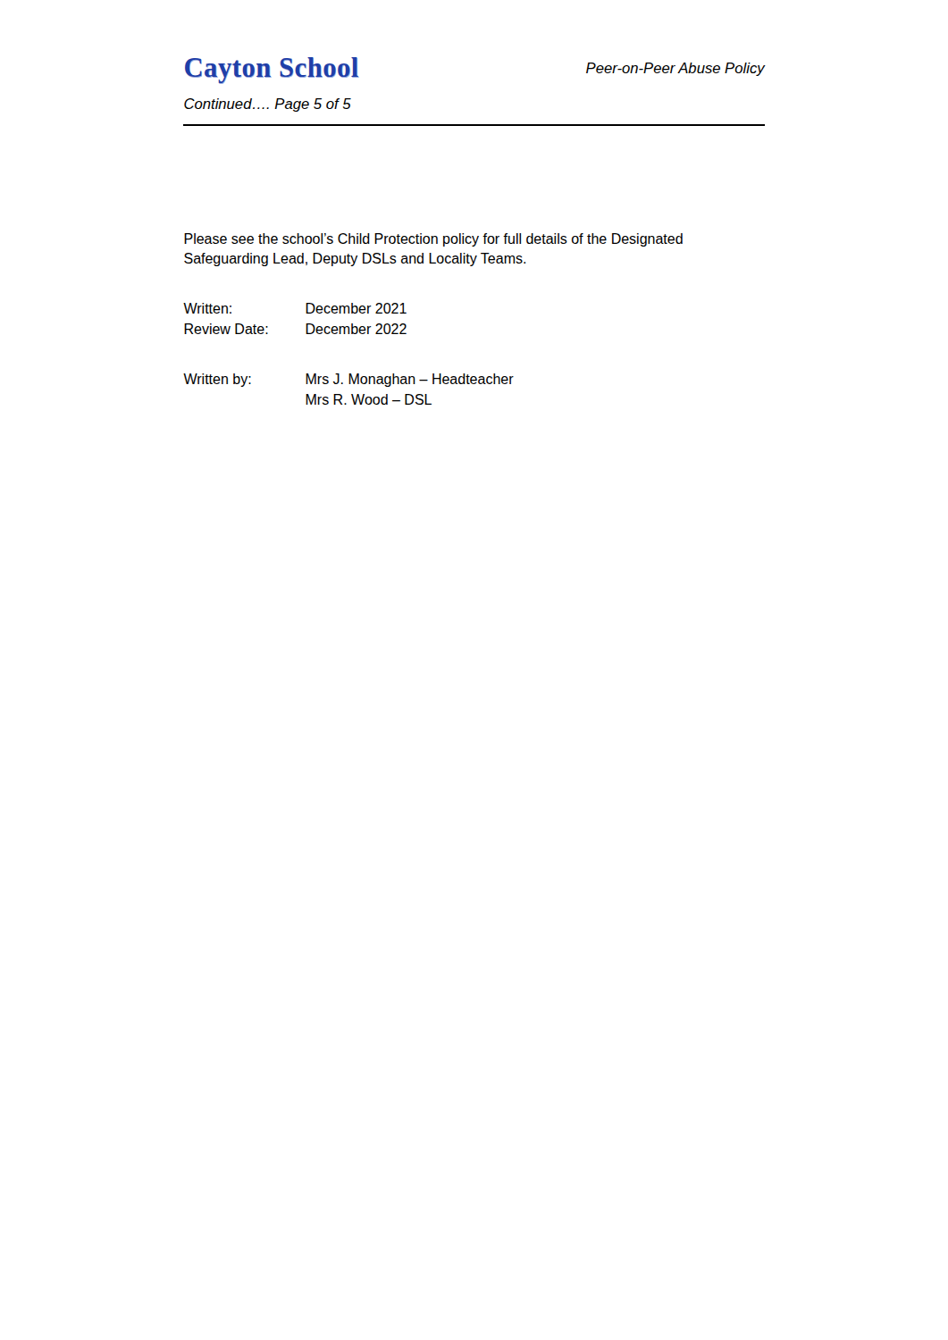Peer-on-Peer Abuse Policy
Cayton School
Continued…. Page 5 of 5
Please see the school’s Child Protection policy for full details of the Designated Safeguarding Lead, Deputy DSLs and Locality Teams.
Written: December 2021
Review Date: December 2022
Written by: Mrs J. Monaghan – Headteacher Mrs R. Wood – DSL